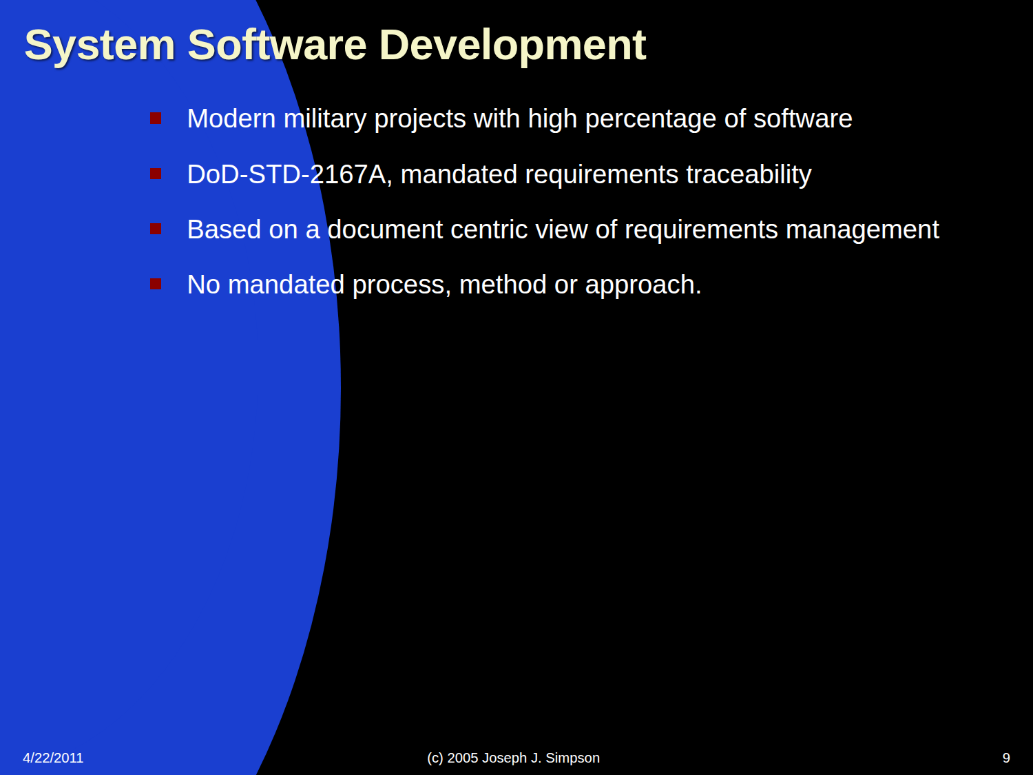System Software Development
Modern military projects with high percentage of software
DoD-STD-2167A, mandated requirements traceability
Based on a document centric view of requirements management
No mandated process, method or approach.
4/22/2011 (c) 2005 Joseph J. Simpson 9